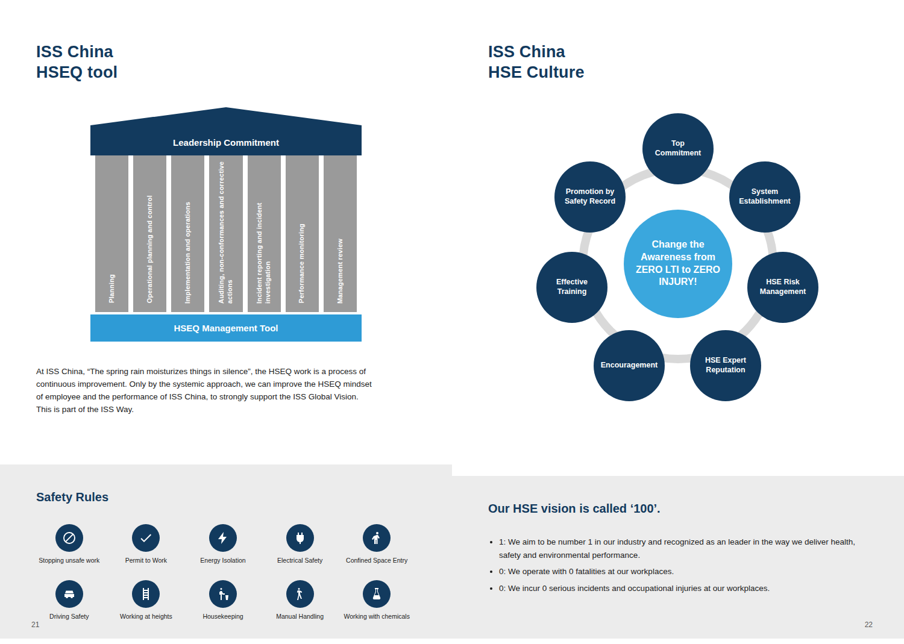ISS China
HSEQ tool
Leadership Commitment
Planning
Operational planning and control
Implementation and operations
Auditing, non-conformances and corrective actions
Incident reporting and incident investigation
Performance monitoring
Management review
HSEQ Management Tool
At ISS China, “The spring rain moisturizes things in silence”, the HSEQ work is a process of continuous improvement. Only by the systemic approach, we can improve the HSEQ mindset of employee and the performance of ISS China, to strongly support the ISS Global Vision. This is part of the ISS Way.
Safety Rules
Stopping unsafe work
Permit to Work
Energy Isolation
Electrical Safety
Confined Space Entry
Driving Safety
Working at heights
Housekeeping
Manual Handling
Working with chemicals
21
ISS China
HSE Culture
Change the Awareness from ZERO LTI to ZERO INJURY!
Top Commitment
System Establishment
HSE Risk Management
HSE Expert Reputation
Encouragement
Effective Training
Promotion by Safety Record
Our HSE vision is called ‘100’.
1: We aim to be number 1 in our industry and recognized as an leader in the way we deliver health, safety and environmental performance.
0: We operate with 0 fatalities at our workplaces.
0: We incur 0 serious incidents and occupational injuries at our workplaces.
22